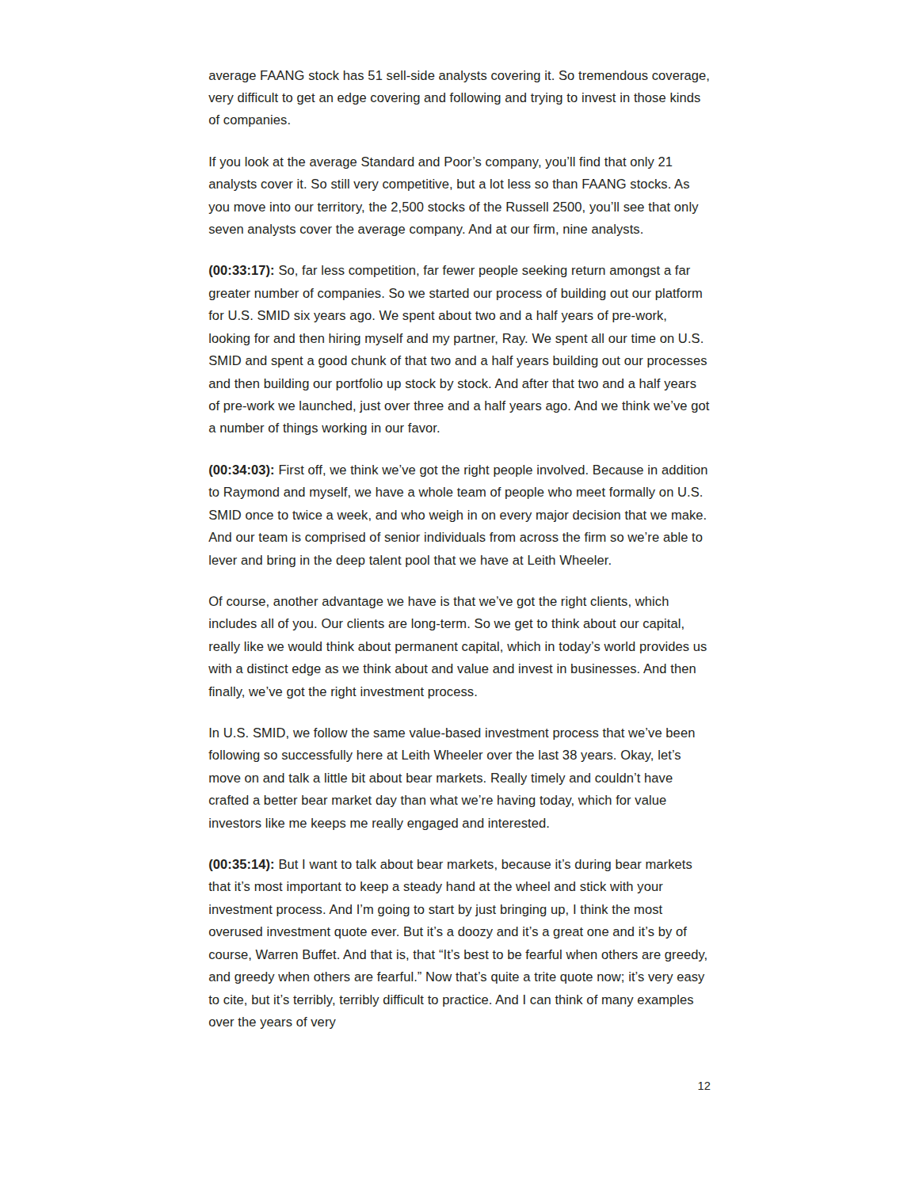average FAANG stock has 51 sell-side analysts covering it. So tremendous coverage, very difficult to get an edge covering and following and trying to invest in those kinds of companies.
If you look at the average Standard and Poor’s company, you’ll find that only 21 analysts cover it. So still very competitive, but a lot less so than FAANG stocks. As you move into our territory, the 2,500 stocks of the Russell 2500, you’ll see that only seven analysts cover the average company. And at our firm, nine analysts.
(00:33:17): So, far less competition, far fewer people seeking return amongst a far greater number of companies. So we started our process of building out our platform for U.S. SMID six years ago. We spent about two and a half years of pre-work, looking for and then hiring myself and my partner, Ray. We spent all our time on U.S. SMID and spent a good chunk of that two and a half years building out our processes and then building our portfolio up stock by stock. And after that two and a half years of pre-work we launched, just over three and a half years ago. And we think we’ve got a number of things working in our favor.
(00:34:03): First off, we think we’ve got the right people involved. Because in addition to Raymond and myself, we have a whole team of people who meet formally on U.S. SMID once to twice a week, and who weigh in on every major decision that we make. And our team is comprised of senior individuals from across the firm so we’re able to lever and bring in the deep talent pool that we have at Leith Wheeler.
Of course, another advantage we have is that we’ve got the right clients, which includes all of you. Our clients are long-term. So we get to think about our capital, really like we would think about permanent capital, which in today’s world provides us with a distinct edge as we think about and value and invest in businesses. And then finally, we’ve got the right investment process.
In U.S. SMID, we follow the same value-based investment process that we’ve been following so successfully here at Leith Wheeler over the last 38 years. Okay, let’s move on and talk a little bit about bear markets. Really timely and couldn’t have crafted a better bear market day than what we’re having today, which for value investors like me keeps me really engaged and interested.
(00:35:14): But I want to talk about bear markets, because it’s during bear markets that it’s most important to keep a steady hand at the wheel and stick with your investment process. And I’m going to start by just bringing up, I think the most overused investment quote ever. But it’s a doozy and it’s a great one and it’s by of course, Warren Buffet. And that is, that “It’s best to be fearful when others are greedy, and greedy when others are fearful.” Now that’s quite a trite quote now; it’s very easy to cite, but it’s terribly, terribly difficult to practice. And I can think of many examples over the years of very
12